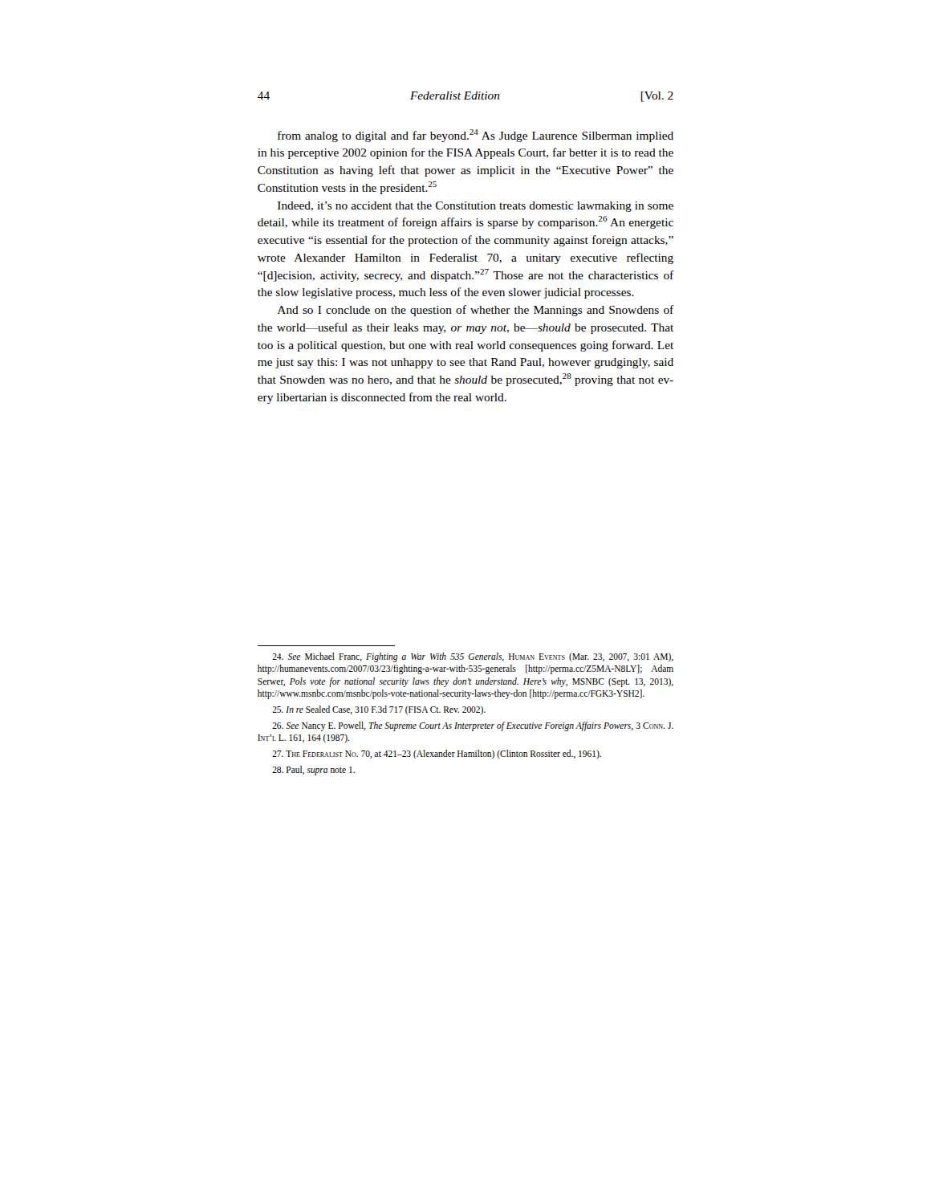44 Federalist Edition [Vol. 2
from analog to digital and far beyond.24 As Judge Laurence Silberman implied in his perceptive 2002 opinion for the FISA Appeals Court, far better it is to read the Constitution as having left that power as implicit in the “Executive Power” the Constitution vests in the president.25
Indeed, it’s no accident that the Constitution treats domestic lawmaking in some detail, while its treatment of foreign affairs is sparse by comparison.26 An energetic executive “is essential for the protection of the community against foreign attacks,” wrote Alexander Hamilton in Federalist 70, a unitary executive reflecting “[d]ecision, activity, secrecy, and dispatch.”27 Those are not the characteristics of the slow legislative process, much less of the even slower judicial processes.
And so I conclude on the question of whether the Mannings and Snowdens of the world—useful as their leaks may, or may not, be—should be prosecuted. That too is a political question, but one with real world consequences going forward. Let me just say this: I was not unhappy to see that Rand Paul, however grudgingly, said that Snowden was no hero, and that he should be prosecuted,28 proving that not every libertarian is disconnected from the real world.
24. See Michael Franc, Fighting a War With 535 Generals, Human Events (Mar. 23, 2007, 3:01 AM), http://humanevents.com/2007/03/23/fighting-a-war-with-535-generals [http://perma.cc/Z5MA-N8LY]; Adam Serwer, Pols vote for national security laws they don’t understand. Here’s why, MSNBC (Sept. 13, 2013), http://www.msnbc.com/msnbc/pols-vote-national-security-laws-they-don [http://perma.cc/FGK3-YSH2].
25. In re Sealed Case, 310 F.3d 717 (FISA Ct. Rev. 2002).
26. See Nancy E. Powell, The Supreme Court As Interpreter of Executive Foreign Affairs Powers, 3 Conn. J. Int’l L. 161, 164 (1987).
27. The Federalist No. 70, at 421–23 (Alexander Hamilton) (Clinton Rossiter ed., 1961).
28. Paul, supra note 1.